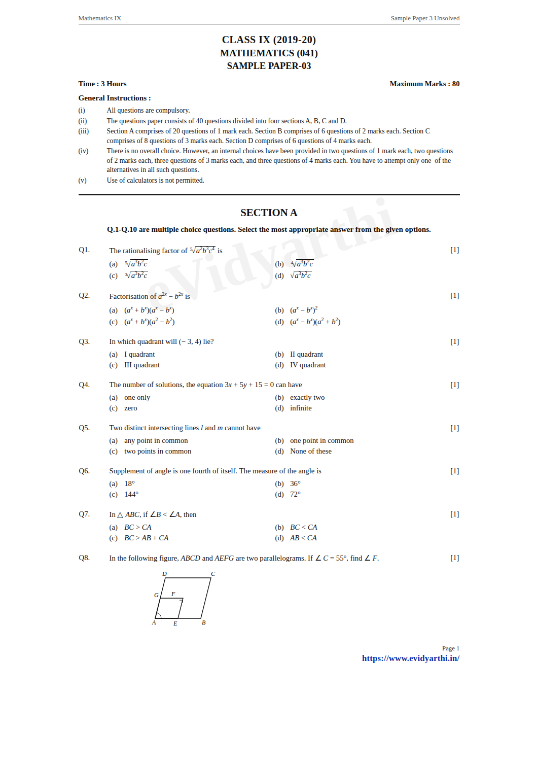eVidyarthi
Mathematics IX Sample Paper 3 Unsolved
CLASS IX (2019-20)
MATHEMATICS (041)
SAMPLE PAPER-03
Time : 3 Hours Maximum Marks : 80
General Instructions :
| (i) | All questions are compulsory. |
| (ii) | The questions paper consists of 40 questions divided into four sections A, B, C and D. |
| (iii) | Section A comprises of 20 questions of 1 mark each. Section B comprises of 6 questions of 2 marks each. Section C comprises of 8 questions of 3 marks each. Section D comprises of 6 questions of 4 marks each. |
| (iv) | There is no overall choice. However, an internal choices have been provided in two questions of 1 mark each, two questions of 2 marks each, three questions of 3 marks each, and three questions of 4 marks each. You have to attempt only one of the alternatives in all such questions. |
| (v) | Use of calculators is not permitted. |
SECTION A
Q.1-Q.10 are multiple choice questions. Select the most appropriate answer from the given options.
| Q1. | The rationalising factor of 5 √ a 2 b 3 c 4 is / (a) 5 √ a 3 b 2 c / (b) 4 √ a 3 b 2 c / / (c) 3 √ a 3 b 2 c / (d) √ a 3 b 2 c / | [1] |
| Q2. | Factorisation of a 2 x − b 2 x is / (a) ( a x + b x )( a x − b x ) / (b) ( a x − b x ) 2 / / (c) ( a x + b x )( a 2 − b 2 ) / (d) ( a x − b x )( a 2 + b 2 ) / | [1] |
| Q3. | In which quadrant will (− 3, 4) lie? / (a) I quadrant / (b) II quadrant / / (c) III quadrant / (d) IV quadrant / | [1] |
| Q4. | The number of solutions, the equation 3 x + 5 y + 15 = 0 can have / (a) one only / (b) exactly two / / (c) zero / (d) infinite / | [1] |
| Q5. | Two distinct intersecting lines l and m cannot have / (a) any point in common / (b) one point in common / / (c) two points in common / (d) None of these / | [1] |
| Q6. | Supplement of angle is one fourth of itself. The measure of the angle is / (a) 18° / (b) 36° / / (c) 144° / (d) 72° / | [1] |
| Q7. | In △ ABC , if ∠ B < ∠ A , then / (a) BC > CA / (b) BC < CA / / (c) BC > AB + CA / (d) AB < CA / | [1] |
| Q8. | In the following figure, ABCD and AEFG are two parallelograms. If ∠ C = 55°, find ∠ F . D C A B G F E | [1] |
Page 1
https://www.evidyarthi.in/